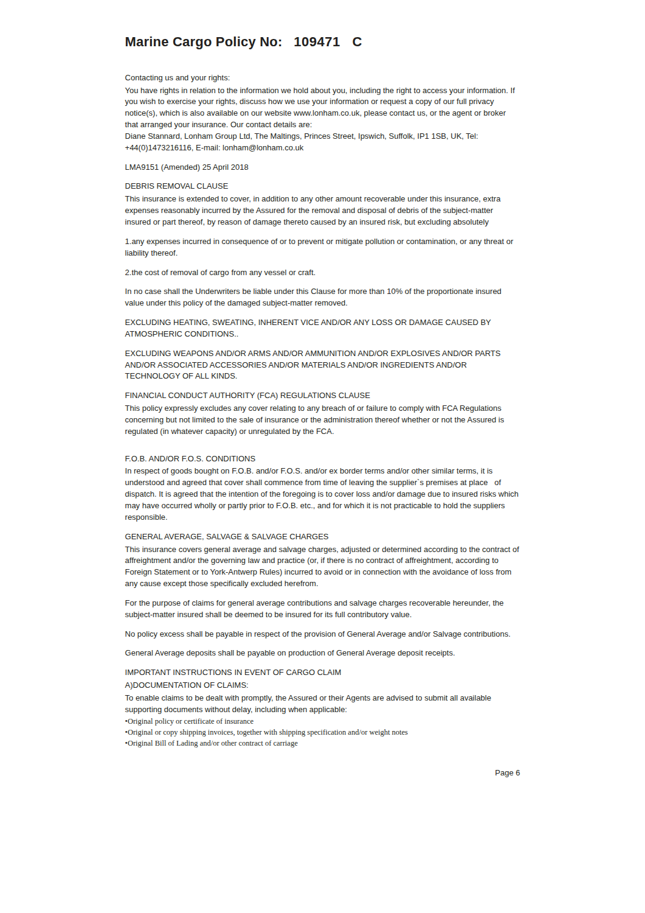Marine Cargo Policy No: 109471 C
Contacting us and your rights:
You have rights in relation to the information we hold about you, including the right to access your information. If you wish to exercise your rights, discuss how we use your information or request a copy of our full privacy notice(s), which is also available on our website www.lonham.co.uk, please contact us, or the agent or broker that arranged your insurance. Our contact details are:
Diane Stannard, Lonham Group Ltd, The Maltings, Princes Street, Ipswich, Suffolk, IP1 1SB, UK, Tel: +44(0)1473216116, E-mail: lonham@lonham.co.uk
LMA9151 (Amended) 25 April 2018
DEBRIS REMOVAL CLAUSE
This insurance is extended to cover, in addition to any other amount recoverable under this insurance, extra expenses reasonably incurred by the Assured for the removal and disposal of debris of the subject-matter insured or part thereof, by reason of damage thereto caused by an insured risk, but excluding absolutely
1.any expenses incurred in consequence of or to prevent or mitigate pollution or contamination, or any threat or liability thereof.
2.the cost of removal of cargo from any vessel or craft.
In no case shall the Underwriters be liable under this Clause for more than 10% of the proportionate insured value under this policy of the damaged subject-matter removed.
EXCLUDING HEATING, SWEATING, INHERENT VICE AND/OR ANY LOSS OR DAMAGE CAUSED BY ATMOSPHERIC CONDITIONS..
EXCLUDING WEAPONS AND/OR ARMS AND/OR AMMUNITION AND/OR EXPLOSIVES AND/OR PARTS AND/OR ASSOCIATED ACCESSORIES AND/OR MATERIALS AND/OR INGREDIENTS AND/OR TECHNOLOGY OF ALL KINDS.
FINANCIAL CONDUCT AUTHORITY (FCA) REGULATIONS CLAUSE
This policy expressly excludes any cover relating to any breach of or failure to comply with FCA Regulations concerning but not limited to the sale of insurance or the administration thereof whether or not the Assured is regulated (in whatever capacity) or unregulated by the FCA.
F.O.B. AND/OR F.O.S. CONDITIONS
In respect of goods bought on F.O.B. and/or F.O.S. and/or ex border terms and/or other similar terms, it is understood and agreed that cover shall commence from time of leaving the supplier`s premises at place of dispatch. It is agreed that the intention of the foregoing is to cover loss and/or damage due to insured risks which may have occurred wholly or partly prior to F.O.B. etc., and for which it is not practicable to hold the suppliers responsible.
GENERAL AVERAGE, SALVAGE & SALVAGE CHARGES
This insurance covers general average and salvage charges, adjusted or determined according to the contract of affreightment and/or the governing law and practice (or, if there is no contract of affreightment, according to Foreign Statement or to York-Antwerp Rules) incurred to avoid or in connection with the avoidance of loss from any cause except those specifically excluded herefrom.
For the purpose of claims for general average contributions and salvage charges recoverable hereunder, the subject-matter insured shall be deemed to be insured for its full contributory value.
No policy excess shall be payable in respect of the provision of General Average and/or Salvage contributions.
General Average deposits shall be payable on production of General Average deposit receipts.
IMPORTANT INSTRUCTIONS IN EVENT OF CARGO CLAIM
A)DOCUMENTATION OF CLAIMS:
To enable claims to be dealt with promptly, the Assured or their Agents are advised to submit all available supporting documents without delay, including when applicable:
•Original policy or certificate of insurance
•Original or copy shipping invoices, together with shipping specification and/or weight notes
•Original Bill of Lading and/or other contract of carriage
Page 6